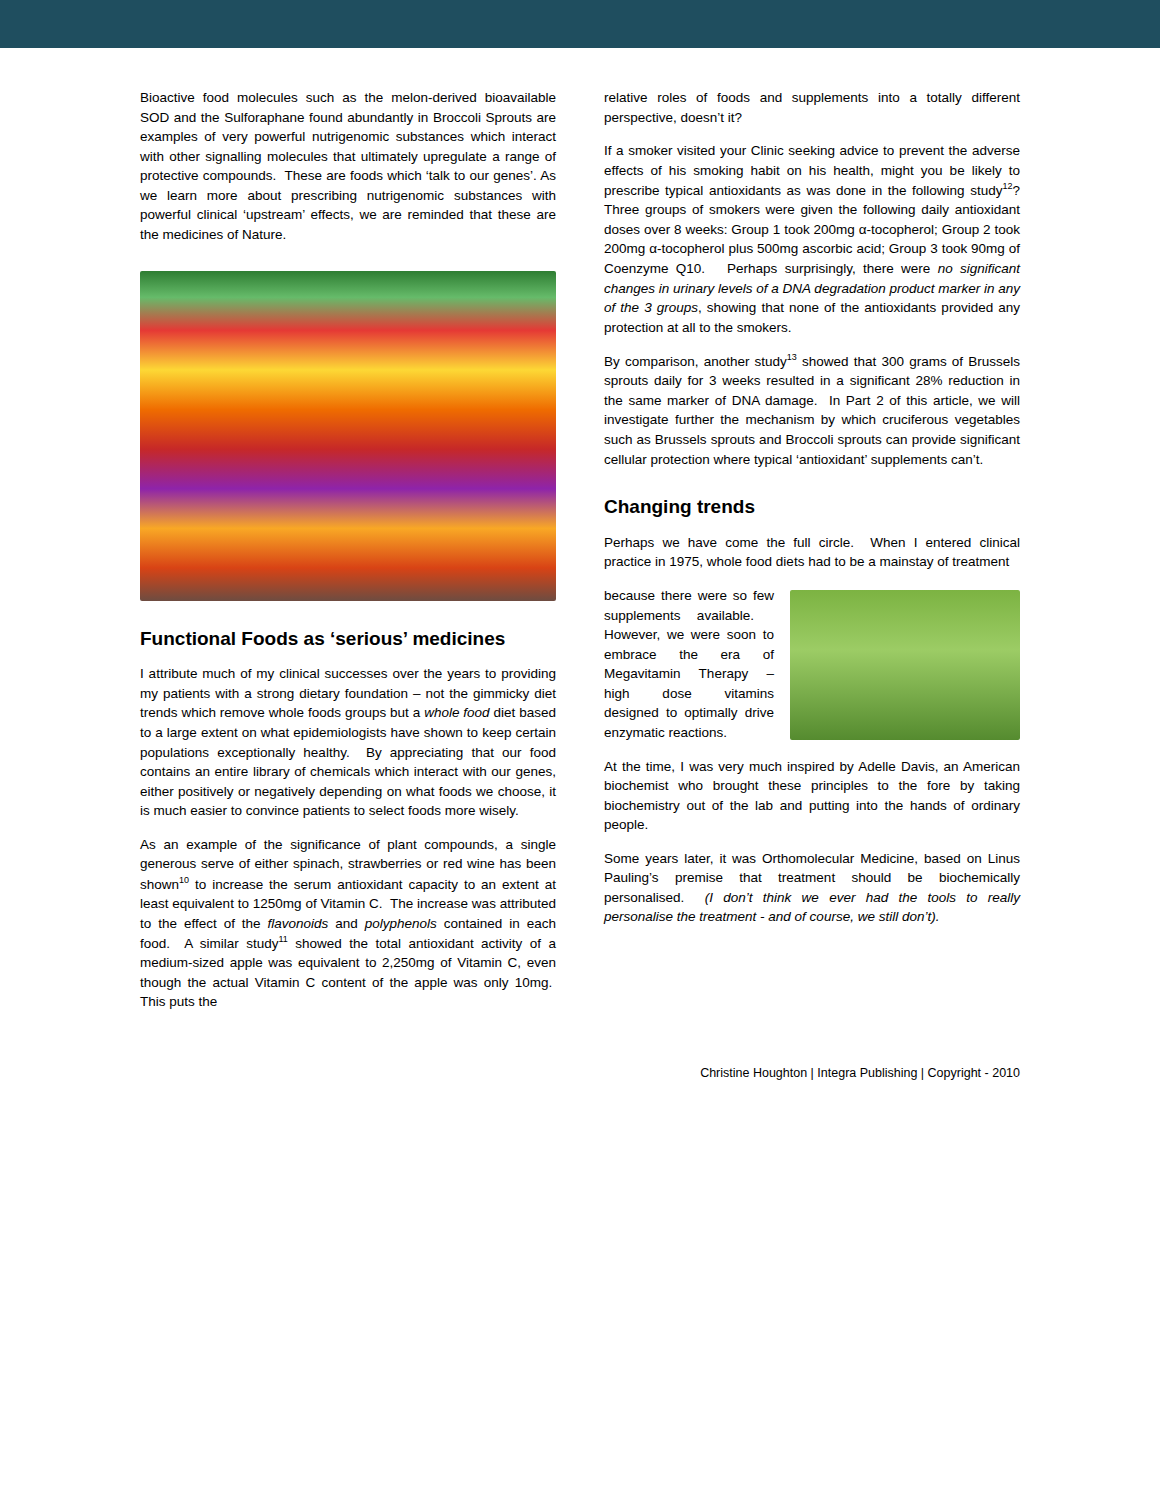Bioactive food molecules such as the melon-derived bioavailable SOD and the Sulforaphane found abundantly in Broccoli Sprouts are examples of very powerful nutrigenomic substances which interact with other signalling molecules that ultimately upregulate a range of protective compounds. These are foods which ‘talk to our genes’. As we learn more about prescribing nutrigenomic substances with powerful clinical ‘upstream’ effects, we are reminded that these are the medicines of Nature.
Functional Foods as ‘serious’ medicines
I attribute much of my clinical successes over the years to providing my patients with a strong dietary foundation – not the gimmicky diet trends which remove whole foods groups but a whole food diet based to a large extent on what epidemiologists have shown to keep certain populations exceptionally healthy. By appreciating that our food contains an entire library of chemicals which interact with our genes, either positively or negatively depending on what foods we choose, it is much easier to convince patients to select foods more wisely.
As an example of the significance of plant compounds, a single generous serve of either spinach, strawberries or red wine has been shown10 to increase the serum antioxidant capacity to an extent at least equivalent to 1250mg of Vitamin C. The increase was attributed to the effect of the flavonoids and polyphenols contained in each food. A similar study11 showed the total antioxidant activity of a medium-sized apple was equivalent to 2,250mg of Vitamin C, even though the actual Vitamin C content of the apple was only 10mg. This puts the
relative roles of foods and supplements into a totally different perspective, doesn’t it?
If a smoker visited your Clinic seeking advice to prevent the adverse effects of his smoking habit on his health, might you be likely to prescribe typical antioxidants as was done in the following study12? Three groups of smokers were given the following daily antioxidant doses over 8 weeks: Group 1 took 200mg α-tocopherol; Group 2 took 200mg α-tocopherol plus 500mg ascorbic acid; Group 3 took 90mg of Coenzyme Q10. Perhaps surprisingly, there were no significant changes in urinary levels of a DNA degradation product marker in any of the 3 groups, showing that none of the antioxidants provided any protection at all to the smokers.
By comparison, another study13 showed that 300 grams of Brussels sprouts daily for 3 weeks resulted in a significant 28% reduction in the same marker of DNA damage. In Part 2 of this article, we will investigate further the mechanism by which cruciferous vegetables such as Brussels sprouts and Broccoli sprouts can provide significant cellular protection where typical ‘antioxidant’ supplements can’t.
Changing trends
Perhaps we have come the full circle. When I entered clinical practice in 1975, whole food diets had to be a mainstay of treatment
because there were so few supplements available. However, we were soon to embrace the era of Megavitamin Therapy – high dose vitamins designed to optimally drive enzymatic reactions.
At the time, I was very much inspired by Adelle Davis, an American biochemist who brought these principles to the fore by taking biochemistry out of the lab and putting into the hands of ordinary people.
Some years later, it was Orthomolecular Medicine, based on Linus Pauling’s premise that treatment should be biochemically personalised. (I don’t think we ever had the tools to really personalise the treatment - and of course, we still don’t).
Christine Houghton | Integra Publishing | Copyright - 2010